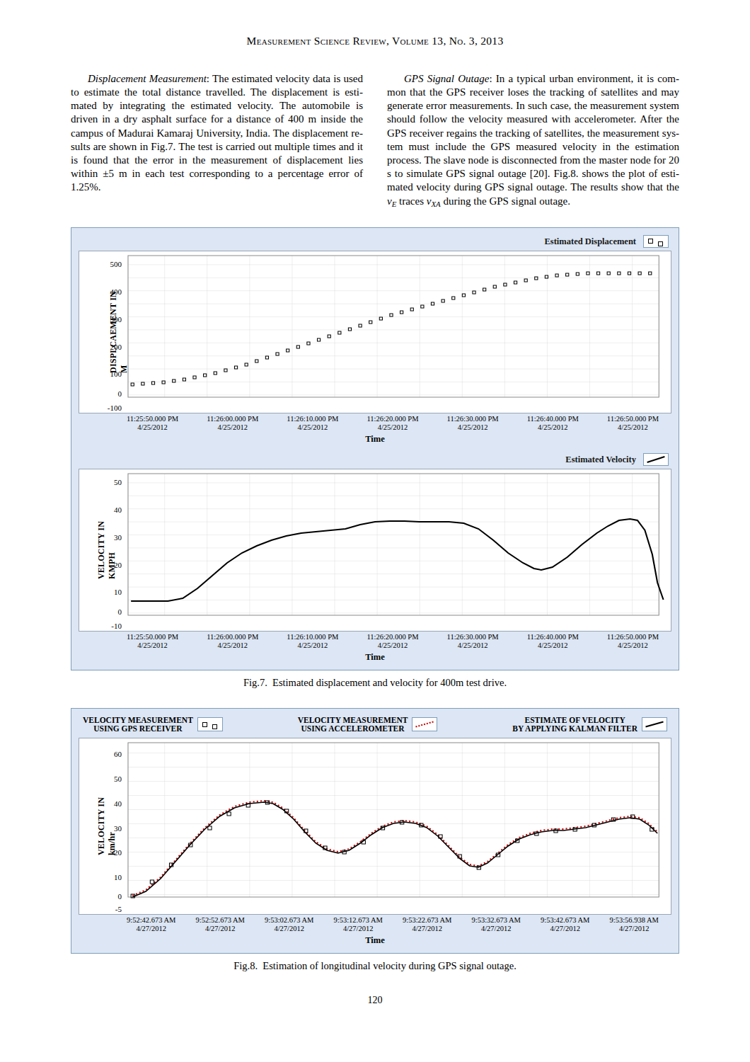Measurement Science Review, Volume 13, No. 3, 2013
Displacement Measurement: The estimated velocity data is used to estimate the total distance travelled. The displacement is estimated by integrating the estimated velocity. The automobile is driven in a dry asphalt surface for a distance of 400 m inside the campus of Madurai Kamaraj University, India. The displacement results are shown in Fig.7. The test is carried out multiple times and it is found that the error in the measurement of displacement lies within ±5 m in each test corresponding to a percentage error of 1.25%.
GPS Signal Outage: In a typical urban environment, it is common that the GPS receiver loses the tracking of satellites and may generate error measurements. In such case, the measurement system should follow the velocity measured with accelerometer. After the GPS receiver regains the tracking of satellites, the measurement system must include the GPS measured velocity in the estimation process. The slave node is disconnected from the master node for 20 s to simulate GPS signal outage [20]. Fig.8. shows the plot of estimated velocity during GPS signal outage. The results show that the vE traces vXA during the GPS signal outage.
Estimated Displacement
DISPLCAEMENT IN
M
500 400 300 200 100 0 -100
11:25:50.000 PM
4/25/2012 11:26:00.000 PM
4/25/2012 11:26:10.000 PM
4/25/2012 11:26:20.000 PM
4/25/2012 11:26:30.000 PM
4/25/2012 11:26:40.000 PM
4/25/2012 11:26:50.000 PM
4/25/2012
Time
Estimated Velocity
VELOCITY IN
KMPH
50 40 30 20 10 0 -10
11:25:50.000 PM
4/25/2012 11:26:00.000 PM
4/25/2012 11:26:10.000 PM
4/25/2012 11:26:20.000 PM
4/25/2012 11:26:30.000 PM
4/25/2012 11:26:40.000 PM
4/25/2012 11:26:50.000 PM
4/25/2012
Time
Fig.7. Estimated displacement and velocity for 400m test drive.
VELOCITY MEASUREMENT
USING GPS RECEIVER
VELOCITY MEASUREMENT
USING ACCELEROMETER
ESTIMATE OF VELOCITY
BY APPLYING KALMAN FILTER
VELOCITY IN
km/hr
60 50 40 30 20 10 0 -5
9:52:42.673 AM
4/27/2012 9:52:52.673 AM
4/27/2012 9:53:02.673 AM
4/27/2012 9:53:12.673 AM
4/27/2012 9:53:22.673 AM
4/27/2012 9:53:32.673 AM
4/27/2012 9:53:42.673 AM
4/27/2012 9:53:56.938 AM
4/27/2012
Time
Fig.8. Estimation of longitudinal velocity during GPS signal outage.
120